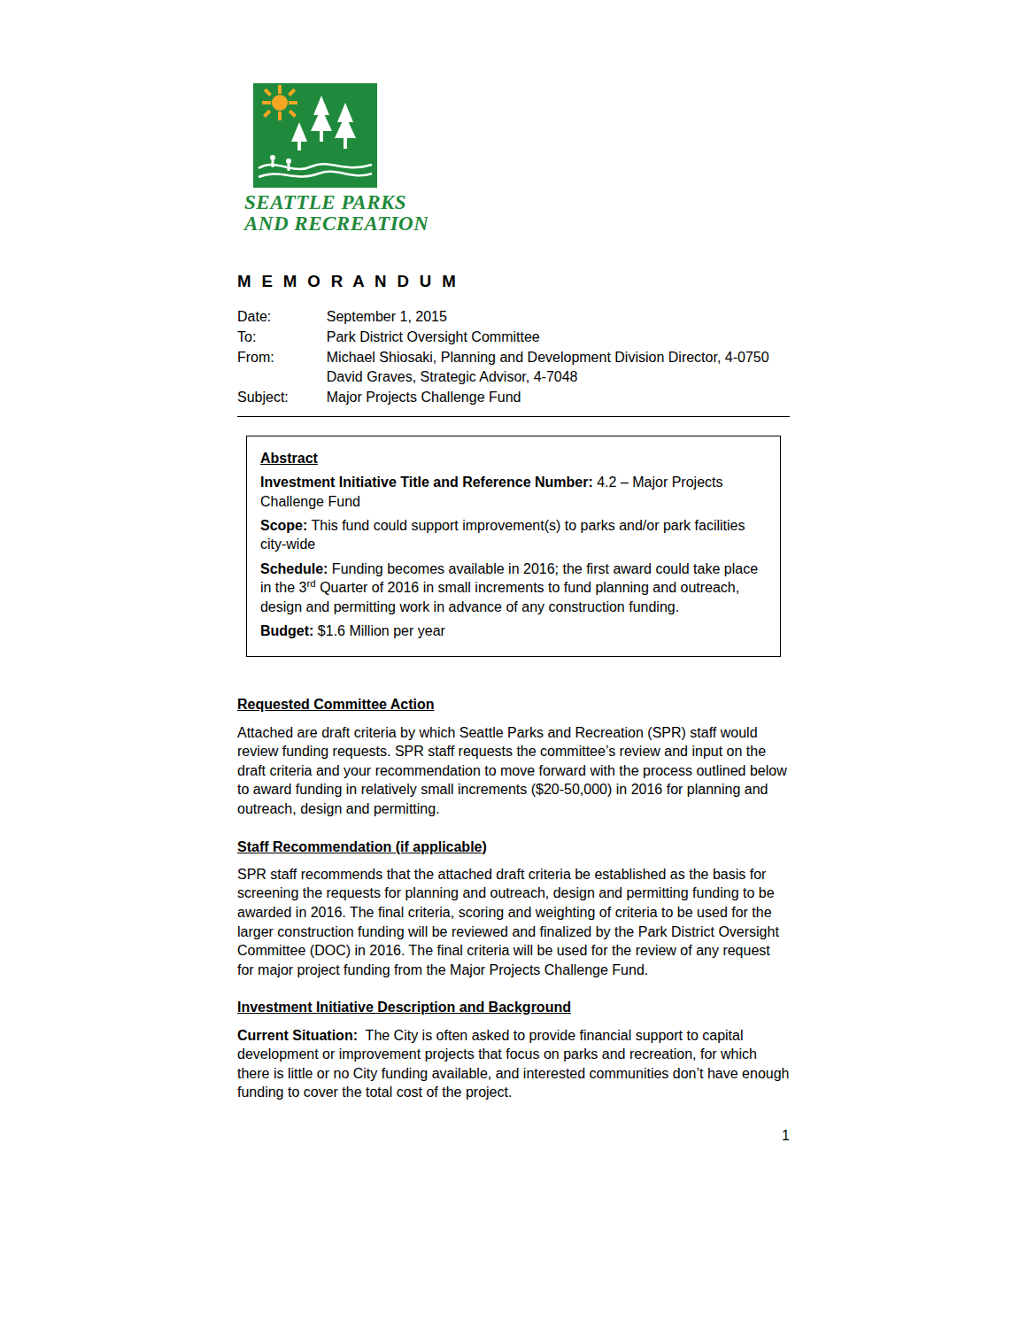SEATTLE PARKS AND RECREATION
M E M O R A N D U M
| Date: | September 1, 2015 |
| To: | Park District Oversight Committee |
| From: | Michael Shiosaki, Planning and Development Division Director, 4-0750 |
| | David Graves, Strategic Advisor, 4-7048 |
| Subject: | Major Projects Challenge Fund |
Abstract
Investment Initiative Title and Reference Number: 4.2 – Major Projects Challenge Fund
Scope: This fund could support improvement(s) to parks and/or park facilities city-wide
Schedule: Funding becomes available in 2016; the first award could take place in the 3rd Quarter of 2016 in small increments to fund planning and outreach, design and permitting work in advance of any construction funding.
Budget: $1.6 Million per year
Requested Committee Action
Attached are draft criteria by which Seattle Parks and Recreation (SPR) staff would review funding requests. SPR staff requests the committee’s review and input on the draft criteria and your recommendation to move forward with the process outlined below to award funding in relatively small increments ($20-50,000) in 2016 for planning and outreach, design and permitting.
Staff Recommendation (if applicable)
SPR staff recommends that the attached draft criteria be established as the basis for screening the requests for planning and outreach, design and permitting funding to be awarded in 2016. The final criteria, scoring and weighting of criteria to be used for the larger construction funding will be reviewed and finalized by the Park District Oversight Committee (DOC) in 2016. The final criteria will be used for the review of any request for major project funding from the Major Projects Challenge Fund.
Investment Initiative Description and Background
Current Situation: The City is often asked to provide financial support to capital development or improvement projects that focus on parks and recreation, for which there is little or no City funding available, and interested communities don’t have enough funding to cover the total cost of the project.
1